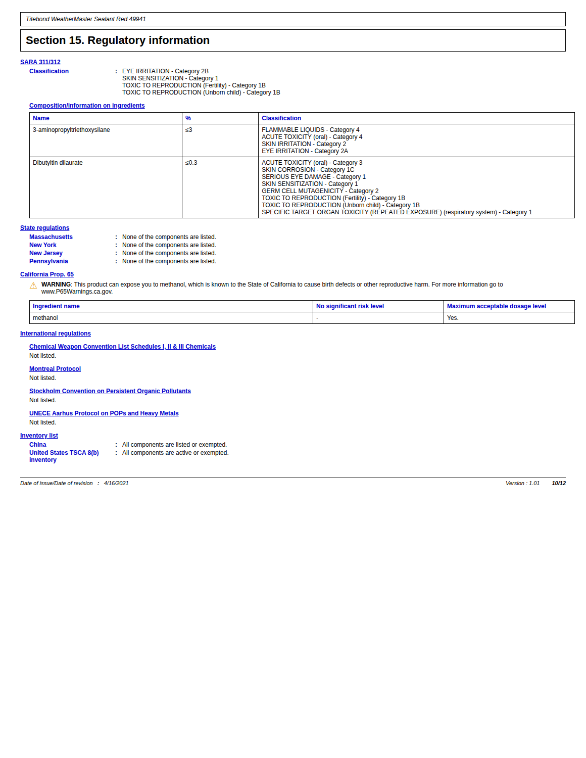Titebond WeatherMaster Sealant Red 49941
Section 15. Regulatory information
SARA 311/312
Classification
:
EYE IRRITATION - Category 2B
SKIN SENSITIZATION - Category 1
TOXIC TO REPRODUCTION (Fertility) - Category 1B
TOXIC TO REPRODUCTION (Unborn child) - Category 1B
Composition/information on ingredients
| Name | % | Classification |
| --- | --- | --- |
| 3-aminopropyltriethoxysilane | ≤3 | FLAMMABLE LIQUIDS - Category 4 ACUTE TOXICITY (oral) - Category 4 SKIN IRRITATION - Category 2 EYE IRRITATION - Category 2A |
| Dibutyltin dilaurate | ≤0.3 | ACUTE TOXICITY (oral) - Category 3 SKIN CORROSION - Category 1C SERIOUS EYE DAMAGE - Category 1 SKIN SENSITIZATION - Category 1 GERM CELL MUTAGENICITY - Category 2 TOXIC TO REPRODUCTION (Fertility) - Category 1B TOXIC TO REPRODUCTION (Unborn child) - Category 1B SPECIFIC TARGET ORGAN TOXICITY (REPEATED EXPOSURE) (respiratory system) - Category 1 |
State regulations
Massachusetts
:
None of the components are listed.
New York
:
None of the components are listed.
New Jersey
:
None of the components are listed.
Pennsylvania
:
None of the components are listed.
California Prop. 65
⚠
WARNING: This product can expose you to methanol, which is known to the State of California to cause birth defects or other reproductive harm. For more information go to www.P65Warnings.ca.gov.
| Ingredient name | No significant risk level | Maximum acceptable dosage level |
| --- | --- | --- |
| methanol | - | Yes. |
International regulations
Chemical Weapon Convention List Schedules I, II & III Chemicals
Not listed.
Montreal Protocol
Not listed.
Stockholm Convention on Persistent Organic Pollutants
Not listed.
UNECE Aarhus Protocol on POPs and Heavy Metals
Not listed.
Inventory list
China
:
All components are listed or exempted.
United States TSCA 8(b) inventory
:
All components are active or exempted.
Date of issue/Date of revision : 4/16/2021
Version : 1.0110/12